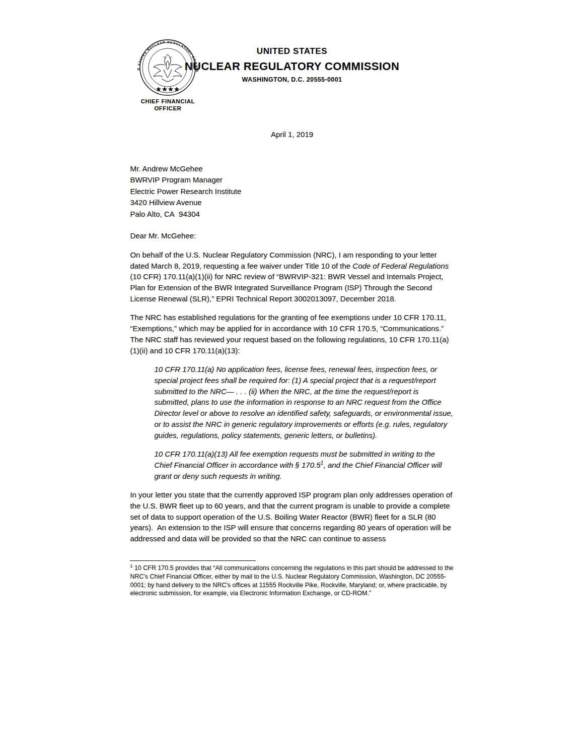UNITED STATES NUCLEAR REGULATORY COMMISSION
CHIEF FINANCIAL
OFFICER
UNITED STATES
NUCLEAR REGULATORY COMMISSION
WASHINGTON, D.C. 20555-0001
April 1, 2019
Mr. Andrew McGehee
BWRVIP Program Manager
Electric Power Research Institute
3420 Hillview Avenue
Palo Alto, CA 94304
Dear Mr. McGehee:
On behalf of the U.S. Nuclear Regulatory Commission (NRC), I am responding to your letter dated March 8, 2019, requesting a fee waiver under Title 10 of the Code of Federal Regulations (10 CFR) 170.11(a)(1)(ii) for NRC review of “BWRVIP-321: BWR Vessel and Internals Project, Plan for Extension of the BWR Integrated Surveillance Program (ISP) Through the Second License Renewal (SLR),” EPRI Technical Report 3002013097, December 2018.
The NRC has established regulations for the granting of fee exemptions under 10 CFR 170.11, “Exemptions,” which may be applied for in accordance with 10 CFR 170.5, “Communications.” The NRC staff has reviewed your request based on the following regulations, 10 CFR 170.11(a)(1)(ii) and 10 CFR 170.11(a)(13):
10 CFR 170.11(a) No application fees, license fees, renewal fees, inspection fees, or special project fees shall be required for: (1) A special project that is a request/report submitted to the NRC— . . . (ii) When the NRC, at the time the request/report is submitted, plans to use the information in response to an NRC request from the Office Director level or above to resolve an identified safety, safeguards, or environmental issue, or to assist the NRC in generic regulatory improvements or efforts (e.g. rules, regulatory guides, regulations, policy statements, generic letters, or bulletins).
10 CFR 170.11(a)(13) All fee exemption requests must be submitted in writing to the Chief Financial Officer in accordance with § 170.51, and the Chief Financial Officer will grant or deny such requests in writing.
In your letter you state that the currently approved ISP program plan only addresses operation of the U.S. BWR fleet up to 60 years, and that the current program is unable to provide a complete set of data to support operation of the U.S. Boiling Water Reactor (BWR) fleet for a SLR (80 years). An extension to the ISP will ensure that concerns regarding 80 years of operation will be addressed and data will be provided so that the NRC can continue to assess
1 10 CFR 170.5 provides that “All communications concerning the regulations in this part should be addressed to the NRC's Chief Financial Officer, either by mail to the U.S. Nuclear Regulatory Commission, Washington, DC 20555-0001; by hand delivery to the NRC's offices at 11555 Rockville Pike, Rockville, Maryland; or, where practicable, by electronic submission, for example, via Electronic Information Exchange, or CD-ROM.”